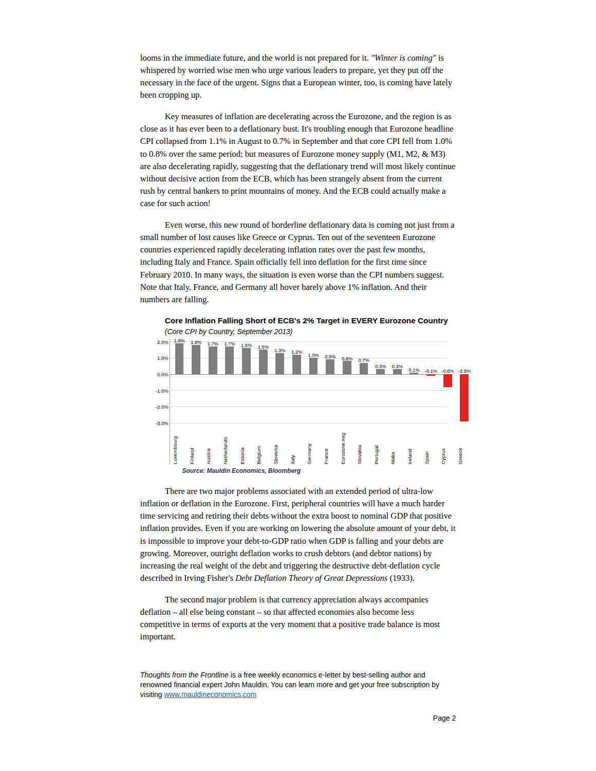looms in the immediate future, and the world is not prepared for it. "Winter is coming" is whispered by worried wise men who urge various leaders to prepare, yet they put off the necessary in the face of the urgent. Signs that a European winter, too, is coming have lately been cropping up.
Key measures of inflation are decelerating across the Eurozone, and the region is as close as it has ever been to a deflationary bust. It's troubling enough that Eurozone headline CPI collapsed from 1.1% in August to 0.7% in September and that core CPI fell from 1.0% to 0.8% over the same period; but measures of Eurozone money supply (M1, M2, & M3) are also decelerating rapidly, suggesting that the deflationary trend will most likely continue without decisive action from the ECB, which has been strangely absent from the current rush by central bankers to print mountains of money. And the ECB could actually make a case for such action!
Even worse, this new round of borderline deflationary data is coming not just from a small number of lost causes like Greece or Cyprus. Ten out of the seventeen Eurozone countries experienced rapidly decelerating inflation rates over the past few months, including Italy and France. Spain officially fell into deflation for the first time since February 2010. In many ways, the situation is even worse than the CPI numbers suggest. Note that Italy, France, and Germany all hover barely above 1% inflation. And their numbers are falling.
Core Inflation Falling Short of ECB's 2% Target in EVERY Eurozone Country
(Core CPI by Country, September 2013)
2.0% 1.0% 0.0% -1.0% -2.0% -3.0%
1.9%
1.8%
1.7%
1.7%
1.6%
1.5%
1.3%
1.2%
1.0%
0.9%
0.8%
0.7%
0.3%
0.3%
0.1%
-0.1%
-0.8%
-2.9%
Luxembourg
Finland
Austria
Netherlands
Estonia
Belgium
Slovenia
Italy
Germany
France
Eurozone Avg
Slovakia
Portugal
Malta
Ireland
Spain
Cyprus
Greece
Source: Mauldin Economics, Bloomberg
There are two major problems associated with an extended period of ultra-low inflation or deflation in the Eurozone. First, peripheral countries will have a much harder time servicing and retiring their debts without the extra boost to nominal GDP that positive inflation provides. Even if you are working on lowering the absolute amount of your debt, it is impossible to improve your debt-to-GDP ratio when GDP is falling and your debts are growing. Moreover, outright deflation works to crush debtors (and debtor nations) by increasing the real weight of the debt and triggering the destructive debt-deflation cycle described in Irving Fisher's Debt Deflation Theory of Great Depressions (1933).
The second major problem is that currency appreciation always accompanies deflation – all else being constant – so that affected economies also become less competitive in terms of exports at the very moment that a positive trade balance is most important.
Thoughts from the Frontline is a free weekly economics e-letter by best-selling author and renowned financial expert John Mauldin. You can learn more and get your free subscription by visiting www.mauldineconomics.com
Page 2